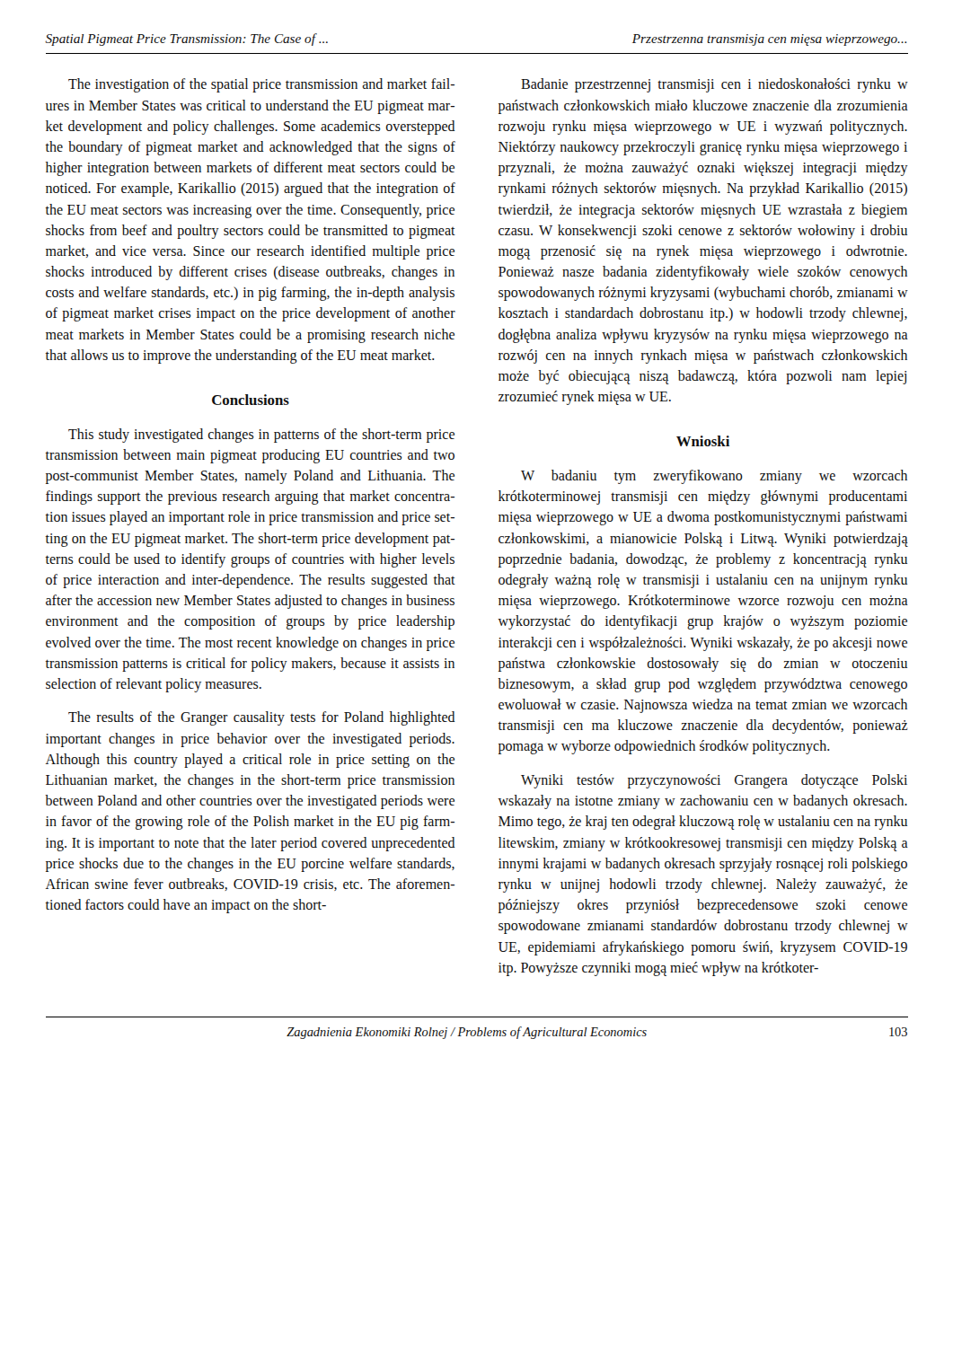Spatial Pigmeat Price Transmission: The Case of ... Przestrzenna transmisja cen mięsa wieprzowego...
The investigation of the spatial price transmission and market failures in Member States was critical to understand the EU pigmeat market development and policy challenges. Some academics overstepped the boundary of pigmeat market and acknowledged that the signs of higher integration between markets of different meat sectors could be noticed. For example, Karikallio (2015) argued that the integration of the EU meat sectors was increasing over the time. Consequently, price shocks from beef and poultry sectors could be transmitted to pigmeat market, and vice versa. Since our research identified multiple price shocks introduced by different crises (disease outbreaks, changes in costs and welfare standards, etc.) in pig farming, the in-depth analysis of pigmeat market crises impact on the price development of another meat markets in Member States could be a promising research niche that allows us to improve the understanding of the EU meat market.
Conclusions
This study investigated changes in patterns of the short-term price transmission between main pigmeat producing EU countries and two post-communist Member States, namely Poland and Lithuania. The findings support the previous research arguing that market concentration issues played an important role in price transmission and price setting on the EU pigmeat market. The short-term price development patterns could be used to identify groups of countries with higher levels of price interaction and inter-dependence. The results suggested that after the accession new Member States adjusted to changes in business environment and the composition of groups by price leadership evolved over the time. The most recent knowledge on changes in price transmission patterns is critical for policy makers, because it assists in selection of relevant policy measures.
The results of the Granger causality tests for Poland highlighted important changes in price behavior over the investigated periods. Although this country played a critical role in price setting on the Lithuanian market, the changes in the short-term price transmission between Poland and other countries over the investigated periods were in favor of the growing role of the Polish market in the EU pig farming. It is important to note that the later period covered unprecedented price shocks due to the changes in the EU porcine welfare standards, African swine fever outbreaks, COVID-19 crisis, etc. The aforementioned factors could have an impact on the short-
Badanie przestrzennej transmisji cen i niedoskonałości rynku w państwach członkowskich miało kluczowe znaczenie dla zrozumienia rozwoju rynku mięsa wieprzowego w UE i wyzwań politycznych. Niektórzy naukowcy przekroczyli granicę rynku mięsa wieprzowego i przyznali, że można zauważyć oznaki większej integracji między rynkami różnych sektorów mięsnych. Na przykład Karikallio (2015) twierdził, że integracja sektorów mięsnych UE wzrastała z biegiem czasu. W konsekwencji szoki cenowe z sektorów wołowiny i drobiu mogą przenosić się na rynek mięsa wieprzowego i odwrotnie. Ponieważ nasze badania zidentyfikowały wiele szoków cenowych spowodowanych różnymi kryzysami (wybuchami chorób, zmianami w kosztach i standardach dobrostanu itp.) w hodowli trzody chlewnej, dogłębna analiza wpływu kryzysów na rynku mięsa wieprzowego na rozwój cen na innych rynkach mięsa w państwach członkowskich może być obiecującą niszą badawczą, która pozwoli nam lepiej zrozumieć rynek mięsa w UE.
Wnioski
W badaniu tym zweryfikowano zmiany we wzorcach krótkoterminowej transmisji cen między głównymi producentami mięsa wieprzowego w UE a dwoma postkomunistycznymi państwami członkowskimi, a mianowicie Polską i Litwą. Wyniki potwierdzają poprzednie badania, dowodząc, że problemy z koncentracją rynku odegrały ważną rolę w transmisji i ustalaniu cen na unijnym rynku mięsa wieprzowego. Krótkoterminowe wzorce rozwoju cen można wykorzystać do identyfikacji grup krajów o wyższym poziomie interakcji cen i współzależności. Wyniki wskazały, że po akcesji nowe państwa członkowskie dostosowały się do zmian w otoczeniu biznesowym, a skład grup pod względem przywództwa cenowego ewoluował w czasie. Najnowsza wiedza na temat zmian we wzorcach transmisji cen ma kluczowe znaczenie dla decydentów, ponieważ pomaga w wyborze odpowiednich środków politycznych.
Wyniki testów przyczynowości Grangera dotyczące Polski wskazały na istotne zmiany w zachowaniu cen w badanych okresach. Mimo tego, że kraj ten odegrał kluczową rolę w ustalaniu cen na rynku litewskim, zmiany w krótkookresowej transmisji cen między Polską a innymi krajami w badanych okresach sprzyjały rosnącej roli polskiego rynku w unijnej hodowli trzody chlewnej. Należy zauważyć, że późniejszy okres przyniósł bezprecedensowe szoki cenowe spowodowane zmianami standardów dobrostanu trzody chlewnej w UE, epidemiami afrykańskiego pomoru świń, kryzysem COVID-19 itp. Powyższe czynniki mogą mieć wpływ na krótkoter-
Zagadnienia Ekonomiki Rolnej / Problems of Agricultural Economics 103